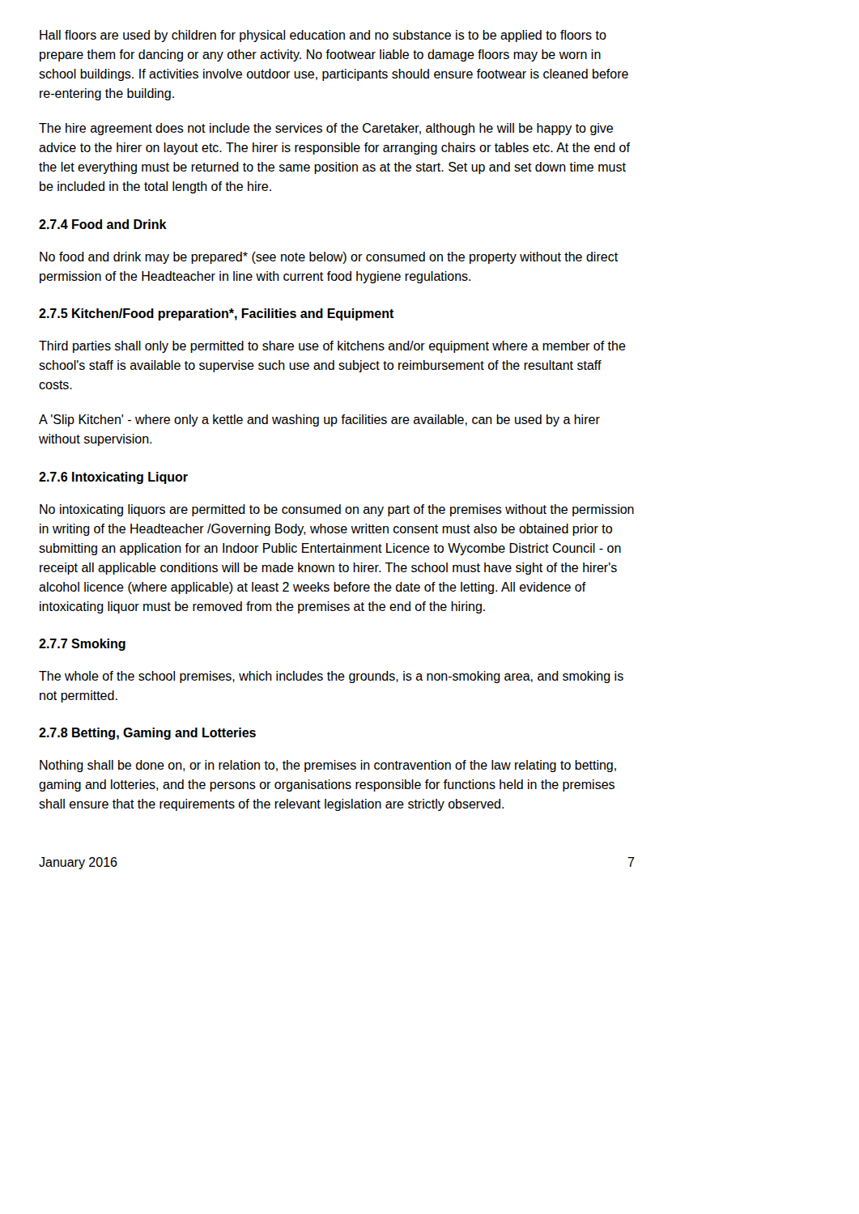Hall floors are used by children for physical education and no substance is to be applied to floors to prepare them for dancing or any other activity. No footwear liable to damage floors may be worn in school buildings. If activities involve outdoor use, participants should ensure footwear is cleaned before re-entering the building.
The hire agreement does not include the services of the Caretaker, although he will be happy to give advice to the hirer on layout etc. The hirer is responsible for arranging chairs or tables etc. At the end of the let everything must be returned to the same position as at the start. Set up and set down time must be included in the total length of the hire.
2.7.4 Food and Drink
No food and drink may be prepared* (see note below) or consumed on the property without the direct permission of the Headteacher in line with current food hygiene regulations.
2.7.5 Kitchen/Food preparation*, Facilities and Equipment
Third parties shall only be permitted to share use of kitchens and/or equipment where a member of the school's staff is available to supervise such use and subject to reimbursement of the resultant staff costs.
A 'Slip Kitchen' - where only a kettle and washing up facilities are available, can be used by a hirer without supervision.
2.7.6 Intoxicating Liquor
No intoxicating liquors are permitted to be consumed on any part of the premises without the permission in writing of the Headteacher /Governing Body, whose written consent must also be obtained prior to submitting an application for an Indoor Public Entertainment Licence to Wycombe District Council - on receipt all applicable conditions will be made known to hirer. The school must have sight of the hirer's alcohol licence (where applicable) at least 2 weeks before the date of the letting. All evidence of intoxicating liquor must be removed from the premises at the end of the hiring.
2.7.7 Smoking
The whole of the school premises, which includes the grounds, is a non-smoking area, and smoking is not permitted.
2.7.8 Betting, Gaming and Lotteries
Nothing shall be done on, or in relation to, the premises in contravention of the law relating to betting, gaming and lotteries, and the persons or organisations responsible for functions held in the premises shall ensure that the requirements of the relevant legislation are strictly observed.
January 2016
7